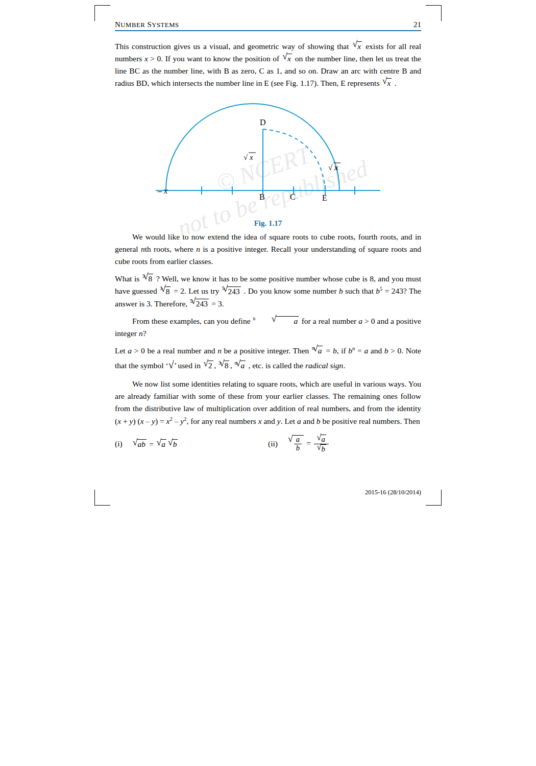© NCERT
not to be republished
NUMBER SYSTEMS 21
This construction gives us a visual, and geometric way of showing that x exists for all real numbers x > 0. If you want to know the position of x on the number line, then let us treat the line BC as the number line, with B as zero, C as 1, and so on. Draw an arc with centre B and radius BD, which intersects the number line in E (see Fig. 1.17). Then, E represents x .
D B C E – x √ x √ x
Fig. 1.17
We would like to now extend the idea of square roots to cube roots, fourth roots, and in general nth roots, where n is a positive integer. Recall your understanding of square roots and cube roots from earlier classes.
What is 38 ? Well, we know it has to be some positive number whose cube is 8, and you must have guessed 38 = 2. Let us try 5243 . Do you know some number b such that b5 = 243? The answer is 3. Therefore, 5243 = 3.
From these examples, can you define na for a real number a > 0 and a positive integer n?
Let a > 0 be a real number and n be a positive integer. Then na = b, if bn = a and b > 0. Note that the symbol ‘√’ used in 2, 38, na , etc. is called the radical sign.
We now list some identities relating to square roots, which are useful in various ways. You are already familiar with some of these from your earlier classes. The remaining ones follow from the distributive law of multiplication over addition of real numbers, and from the identity (x + y) (x – y) = x2 – y2, for any real numbers x and y. Let a and b be positive real numbers. Then
(i) ab = ab
(ii) ab = ab
2015-16 (28/10/2014)